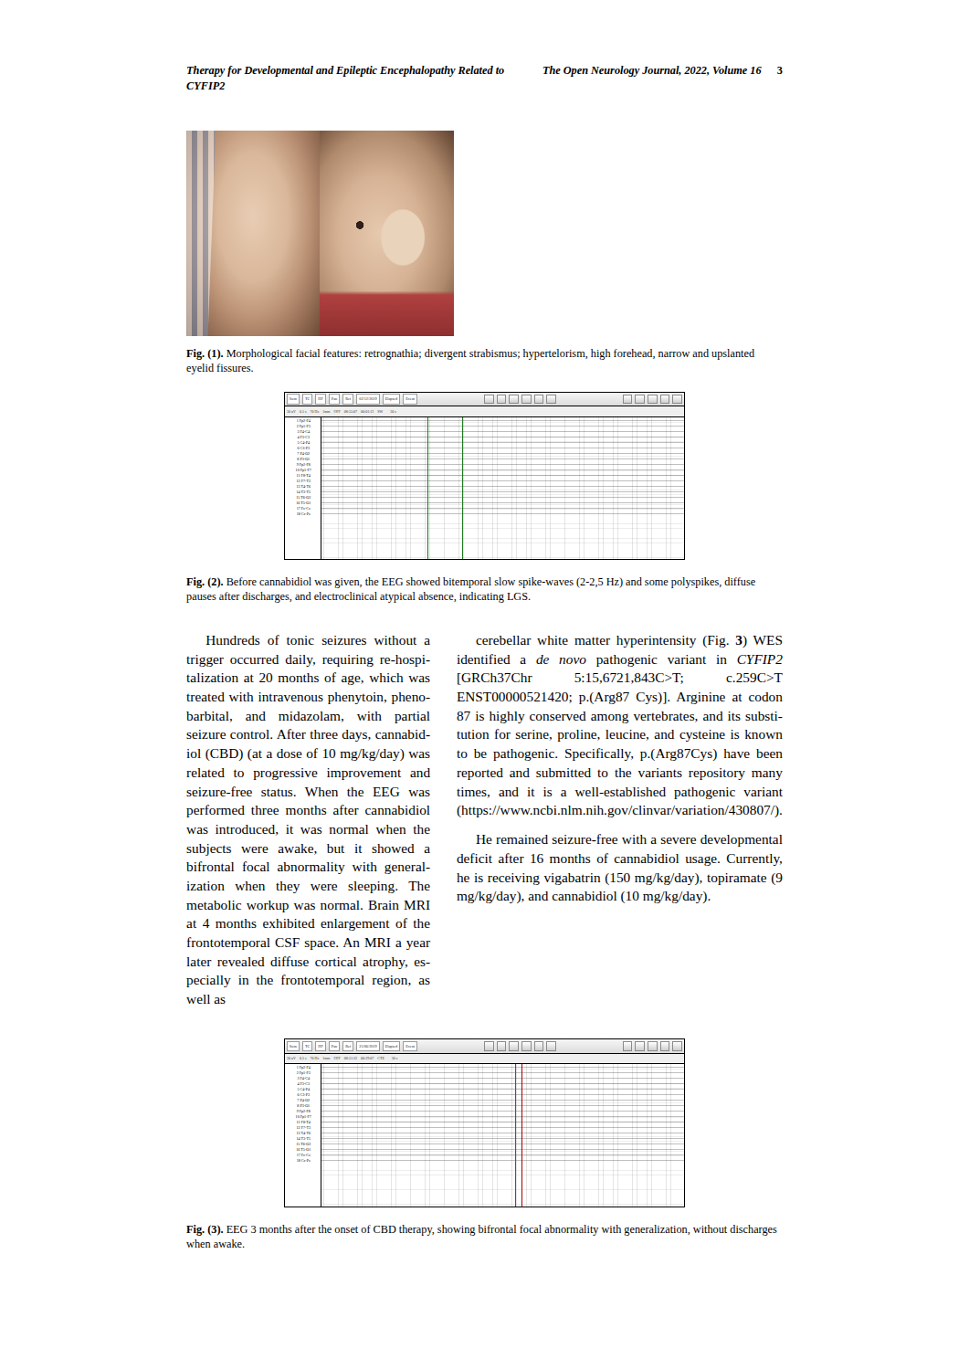Therapy for Developmental and Epileptic Encephalopathy Related to CYFIP2
The Open Neurology Journal, 2022, Volume 163
Fig. (1). Morphological facial features: retrognathia; divergent strabismus; hypertelorism, high forehead, narrow and upslanted eyelid fissures.
Item
TC
HF
Pan
Ref
02/12/2019
Elapsed
Event
30 uV
0.5 s
70 Hz
1mm
OFF
08:55:07
00:01:12
SW
30 s
1 Fp2-F4
2 Fp1-F3
3 F4-C4
4 F3-C3
5 C4-P4
6 C3-P3
7 P4-O2
8 P3-O1
9 Fp2-F8
10 Fp1-F7
11 F8-T4
12 F7-T3
13 T4-T6
14 T3-T5
15 T6-O2
16 T5-O1
17 Fz-Cz
18 Cz-Pz
Fig. (2). Before cannabidiol was given, the EEG showed bitemporal slow spike-waves (2-2,5 Hz) and some polyspikes, diffuse pauses after discharges, and electroclinical atypical absence, indicating LGS.
Hundreds of tonic seizures without a trigger occurred daily, requiring re-hospitalization at 20 months of age, which was treated with intravenous phenytoin, phenobarbital, and midazolam, with partial seizure control. After three days, cannabidiol (CBD) (at a dose of 10 mg/kg/day) was related to progressive improvement and seizure-free status. When the EEG was performed three months after cannabidiol was introduced, it was normal when the subjects were awake, but it showed a bifrontal focal abnormality with generalization when they were sleeping. The metabolic workup was normal. Brain MRI at 4 months exhibited enlargement of the frontotemporal CSF space. An MRI a year later revealed diffuse cortical atrophy, especially in the frontotemporal region, as well as
cerebellar white matter hyperintensity (Fig. 3) WES identified a de novo pathogenic variant in CYFIP2 [GRCh37Chr 5:15,6721,843C>T; c.259C>T ENST00000521420; p.(Arg87 Cys)]. Arginine at codon 87 is highly conserved among vertebrates, and its substitution for serine, proline, leucine, and cysteine is known to be pathogenic. Specifically, p.(Arg87Cys) have been reported and submitted to the variants repository many times, and it is a well-established pathogenic variant (https://www.ncbi.nlm.nih.gov/clinvar/variation/430807/).
He remained seizure-free with a severe developmental deficit after 16 months of cannabidiol usage. Currently, he is receiving vigabatrin (150 mg/kg/day), topiramate (9 mg/kg/day), and cannabidiol (10 mg/kg/day).
Item
TC
HF
Pan
Ref
25/06/2019
Elapsed
Event
30 uV
0.5 s
70 Hz
1mm
OFF
08:51:32
00:29:07
CTE
30 s
1 Fp2-F4
2 Fp1-F3
3 F4-C4
4 F3-C3
5 C4-P4
6 C3-P3
7 P4-O2
8 P3-O1
9 Fp2-F8
10 Fp1-F7
11 F8-T4
12 F7-T3
13 T4-T6
14 T3-T5
15 T6-O2
16 T5-O1
17 Fz-Cz
18 Cz-Pz
Fig. (3). EEG 3 months after the onset of CBD therapy, showing bifrontal focal abnormality with generalization, without discharges when awake.